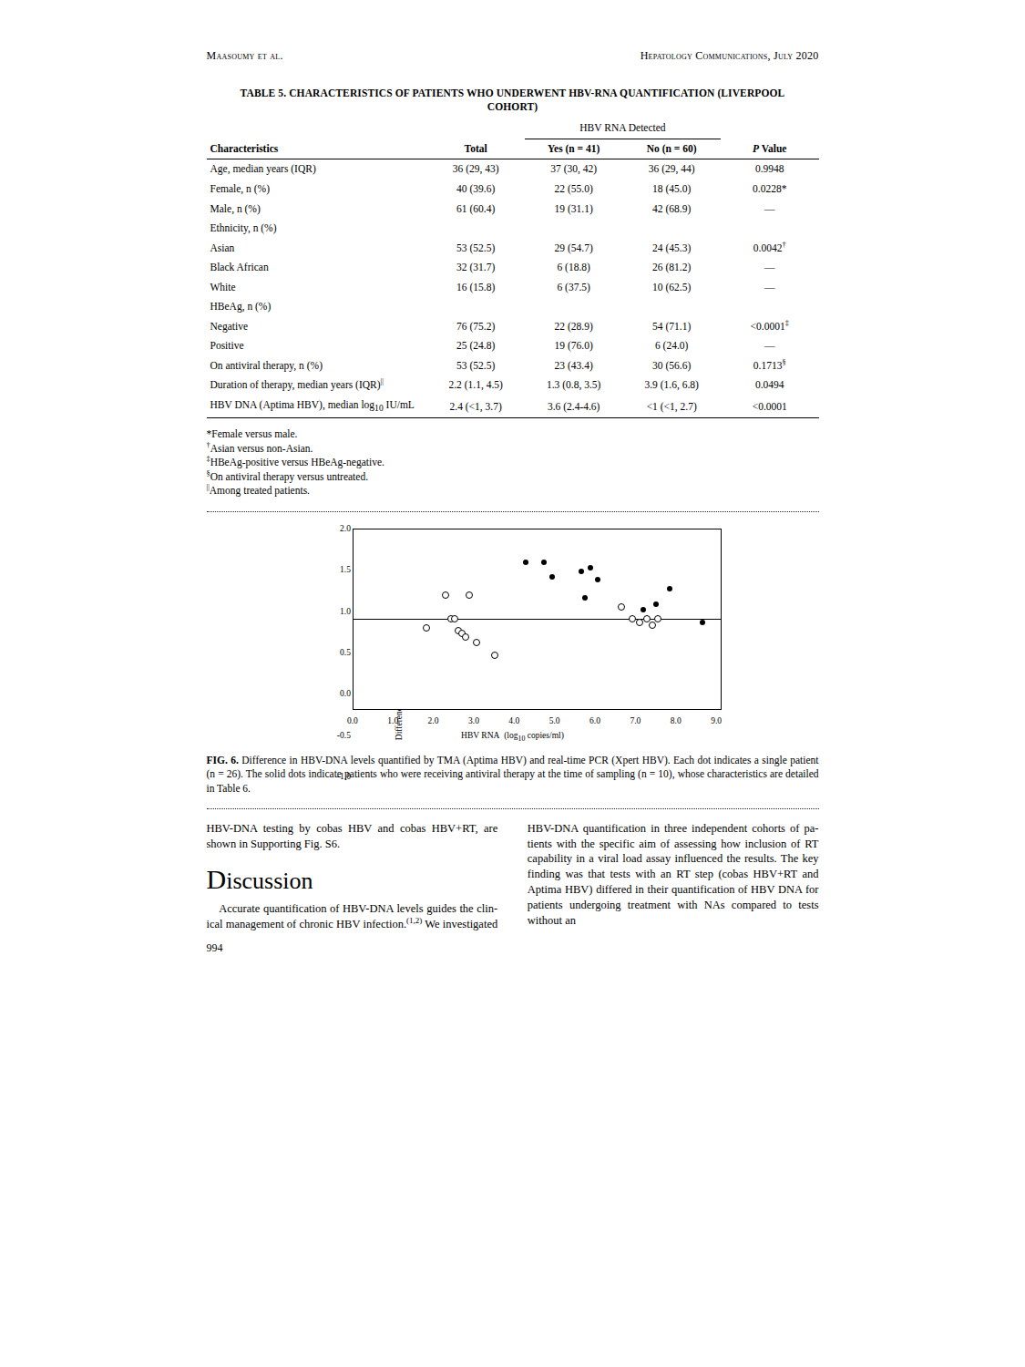Maasoumy et al.
Hepatology Communications, July 2020
TABLE 5. CHARACTERISTICS OF PATIENTS WHO UNDERWENT HBV-RNA QUANTIFICATION (LIVERPOOL
COHORT)
| | | HBV RNA Detected | |
| --- | --- | --- | --- |
| Characteristics | Total | Yes (n = 41) | No (n = 60) | P Value |
| Age, median years (IQR) | 36 (29, 43) | 37 (30, 42) | 36 (29, 44) | 0.9948 |
| Female, n (%) | 40 (39.6) | 22 (55.0) | 18 (45.0) | 0.0228* |
| Male, n (%) | 61 (60.4) | 19 (31.1) | 42 (68.9) | — |
| Ethnicity, n (%) | | | | |
| Asian | 53 (52.5) | 29 (54.7) | 24 (45.3) | 0.0042 † |
| Black African | 32 (31.7) | 6 (18.8) | 26 (81.2) | — |
| White | 16 (15.8) | 6 (37.5) | 10 (62.5) | — |
| HBeAg, n (%) | | | | |
| Negative | 76 (75.2) | 22 (28.9) | 54 (71.1) | <0.0001 ‡ |
| Positive | 25 (24.8) | 19 (76.0) | 6 (24.0) | — |
| On antiviral therapy, n (%) | 53 (52.5) | 23 (43.4) | 30 (56.6) | 0.1713 § |
| Duration of therapy, median years (IQR) // | 2.2 (1.1, 4.5) | 1.3 (0.8, 3.5) | 3.9 (1.6, 6.8) | 0.0494 |
| HBV DNA (Aptima HBV), median log 10 IU/mL | 2.4 (<1, 3.7) | 3.6 (2.4-4.6) | <1 (<1, 2.7) | <0.0001 |
*Female versus male.
†Asian versus non-Asian.
‡HBeAg-positive versus HBeAg-negative.
§On antiviral therapy versus untreated.
||Among treated patients.
Difference in HBV DNA level by Apita HBV vs. Xpert HBV
(log10 IU/ml)
2.0
1.5
1.0
0.5
0.0
-0.5
-1.0
0.0
1.0
2.0
3.0
4.0
5.0
6.0
7.0
8.0
9.0
HBV RNA (log10 copies/ml)
FIG. 6. Difference in HBV-DNA levels quantified by TMA (Aptima HBV) and real-time PCR (Xpert HBV). Each dot indicates a single patient (n = 26). The solid dots indicate patients who were receiving antiviral therapy at the time of sampling (n = 10), whose characteristics are detailed in Table 6.
HBV-DNA testing by cobas HBV and cobas HBV+RT, are shown in Supporting Fig. S6.
Discussion
Accurate quantification of HBV-DNA levels guides the clinical management of chronic HBV infection.(1,2) We investigated HBV-DNA quantification in three independent cohorts of patients with the specific aim of assessing how inclusion of RT capability in a viral load assay influenced the results. The key finding was that tests with an RT step (cobas HBV+RT and Aptima HBV) differed in their quantification of HBV DNA for patients undergoing treatment with NAs compared to tests without an
994